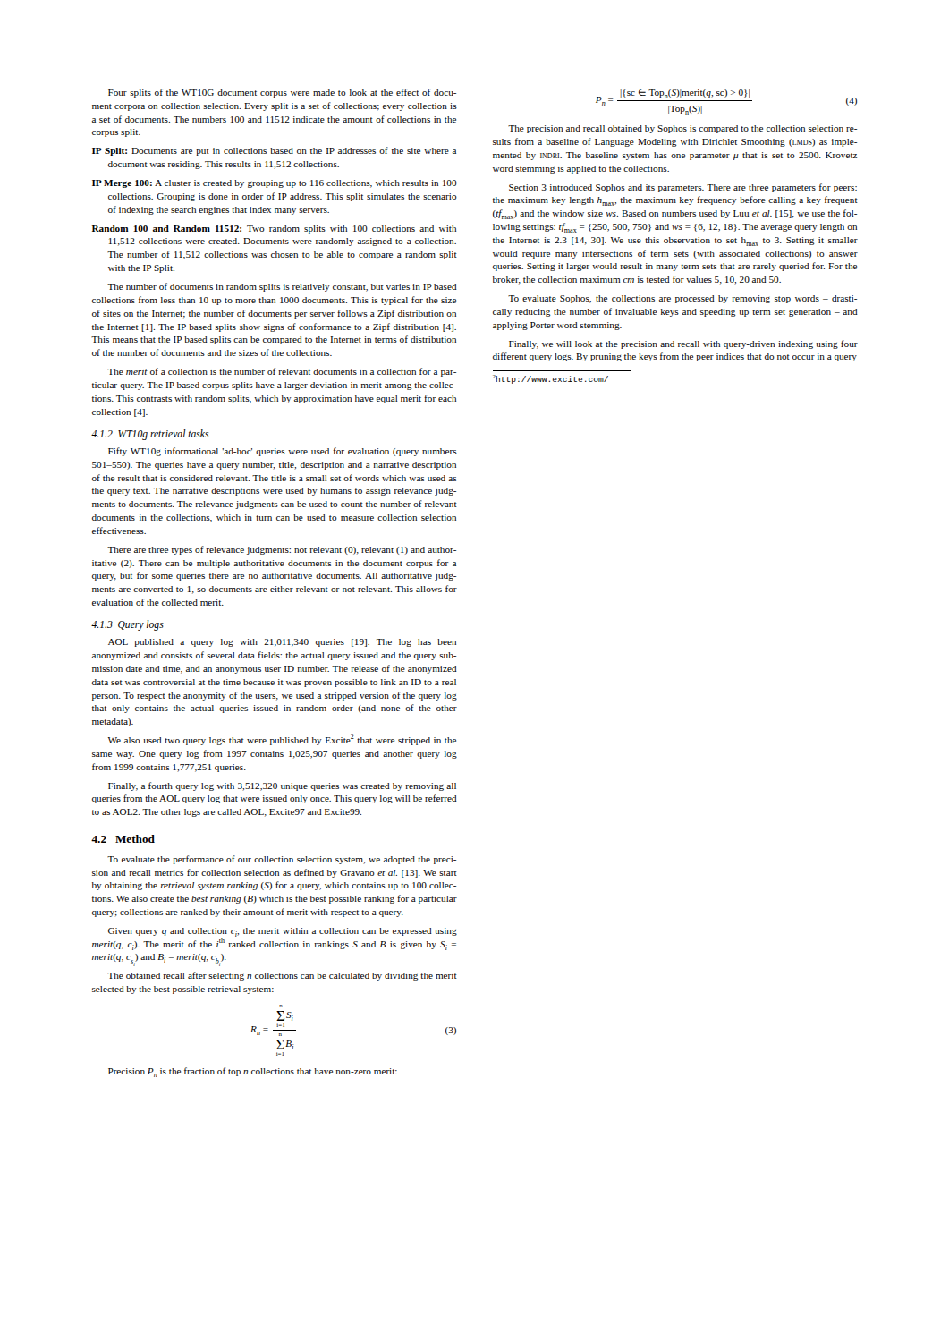Four splits of the WT10G document corpus were made to look at the effect of document corpora on collection selection. Every split is a set of collections; every collection is a set of documents. The numbers 100 and 11512 indicate the amount of collections in the corpus split.
IP Split: Documents are put in collections based on the IP addresses of the site where a document was residing. This results in 11,512 collections.
IP Merge 100: A cluster is created by grouping up to 116 collections, which results in 100 collections. Grouping is done in order of IP address. This split simulates the scenario of indexing the search engines that index many servers.
Random 100 and Random 11512: Two random splits with 100 collections and with 11,512 collections were created. Documents were randomly assigned to a collection. The number of 11,512 collections was chosen to be able to compare a random split with the IP Split.
The number of documents in random splits is relatively constant, but varies in IP based collections from less than 10 up to more than 1000 documents. This is typical for the size of sites on the Internet; the number of documents per server follows a Zipf distribution on the Internet [1]. The IP based splits show signs of conformance to a Zipf distribution [4]. This means that the IP based splits can be compared to the Internet in terms of distribution of the number of documents and the sizes of the collections.
The merit of a collection is the number of relevant documents in a collection for a particular query. The IP based corpus splits have a larger deviation in merit among the collections. This contrasts with random splits, which by approximation have equal merit for each collection [4].
4.1.2 WT10g retrieval tasks
Fifty WT10g informational 'ad-hoc' queries were used for evaluation (query numbers 501–550). The queries have a query number, title, description and a narrative description of the result that is considered relevant. The title is a small set of words which was used as the query text. The narrative descriptions were used by humans to assign relevance judgments to documents. The relevance judgments can be used to count the number of relevant documents in the collections, which in turn can be used to measure collection selection effectiveness.
There are three types of relevance judgments: not relevant (0), relevant (1) and authoritative (2). There can be multiple authoritative documents in the document corpus for a query, but for some queries there are no authoritative documents. All authoritative judgments are converted to 1, so documents are either relevant or not relevant. This allows for evaluation of the collected merit.
4.1.3 Query logs
AOL published a query log with 21,011,340 queries [19]. The log has been anonymized and consists of several data fields: the actual query issued and the query submission date and time, and an anonymous user ID number. The release of the anonymized data set was controversial at the time because it was proven possible to link an ID to a real person. To respect the anonymity of the users, we used a stripped version of the query log that only contains the actual queries issued in random order (and none of the other metadata).
We also used two query logs that were published by Excite2 that were stripped in the same way. One query log from 1997 contains 1,025,907 queries and another query log from 1999 contains 1,777,251 queries.
Finally, a fourth query log with 3,512,320 unique queries was created by removing all queries from the AOL query log that were issued only once. This query log will be referred to as AOL2. The other logs are called AOL, Excite97 and Excite99.
4.2 Method
To evaluate the performance of our collection selection system, we adopted the precision and recall metrics for collection selection as defined by Gravano et al. [13]. We start by obtaining the retrieval system ranking (S) for a query, which contains up to 100 collections. We also create the best ranking (B) which is the best possible ranking for a particular query; collections are ranked by their amount of merit with respect to a query.
Given query q and collection ci, the merit within a collection can be expressed using merit(q, ci). The merit of the ith ranked collection in rankings S and B is given by Si = merit(q, csi) and Bi = merit(q, cbi).
The obtained recall after selecting n collections can be calculated by dividing the merit selected by the best possible retrieval system:
Rn = nΣi=1 Si nΣi=1 Bi (3)
Precision Pn is the fraction of top n collections that have non-zero merit:
Pn = |{sc ∈ Topn(S)|merit(q, sc) > 0}| |Topn(S)| (4)
The precision and recall obtained by Sophos is compared to the collection selection results from a baseline of Language Modeling with Dirichlet Smoothing (lmds) as implemented by indri. The baseline system has one parameter μ that is set to 2500. Krovetz word stemming is applied to the collections.
Section 3 introduced Sophos and its parameters. There are three parameters for peers: the maximum key length hmax, the maximum key frequency before calling a key frequent (tfmax) and the window size ws. Based on numbers used by Luu et al. [15], we use the following settings: tfmax = {250, 500, 750} and ws = {6, 12, 18}. The average query length on the Internet is 2.3 [14, 30]. We use this observation to set hmax to 3. Setting it smaller would require many intersections of term sets (with associated collections) to answer queries. Setting it larger would result in many term sets that are rarely queried for. For the broker, the collection maximum cm is tested for values 5, 10, 20 and 50.
To evaluate Sophos, the collections are processed by removing stop words – drastically reducing the number of invaluable keys and speeding up term set generation – and applying Porter word stemming.
Finally, we will look at the precision and recall with query-driven indexing using four different query logs. By pruning the keys from the peer indices that do not occur in a query
2http://www.excite.com/